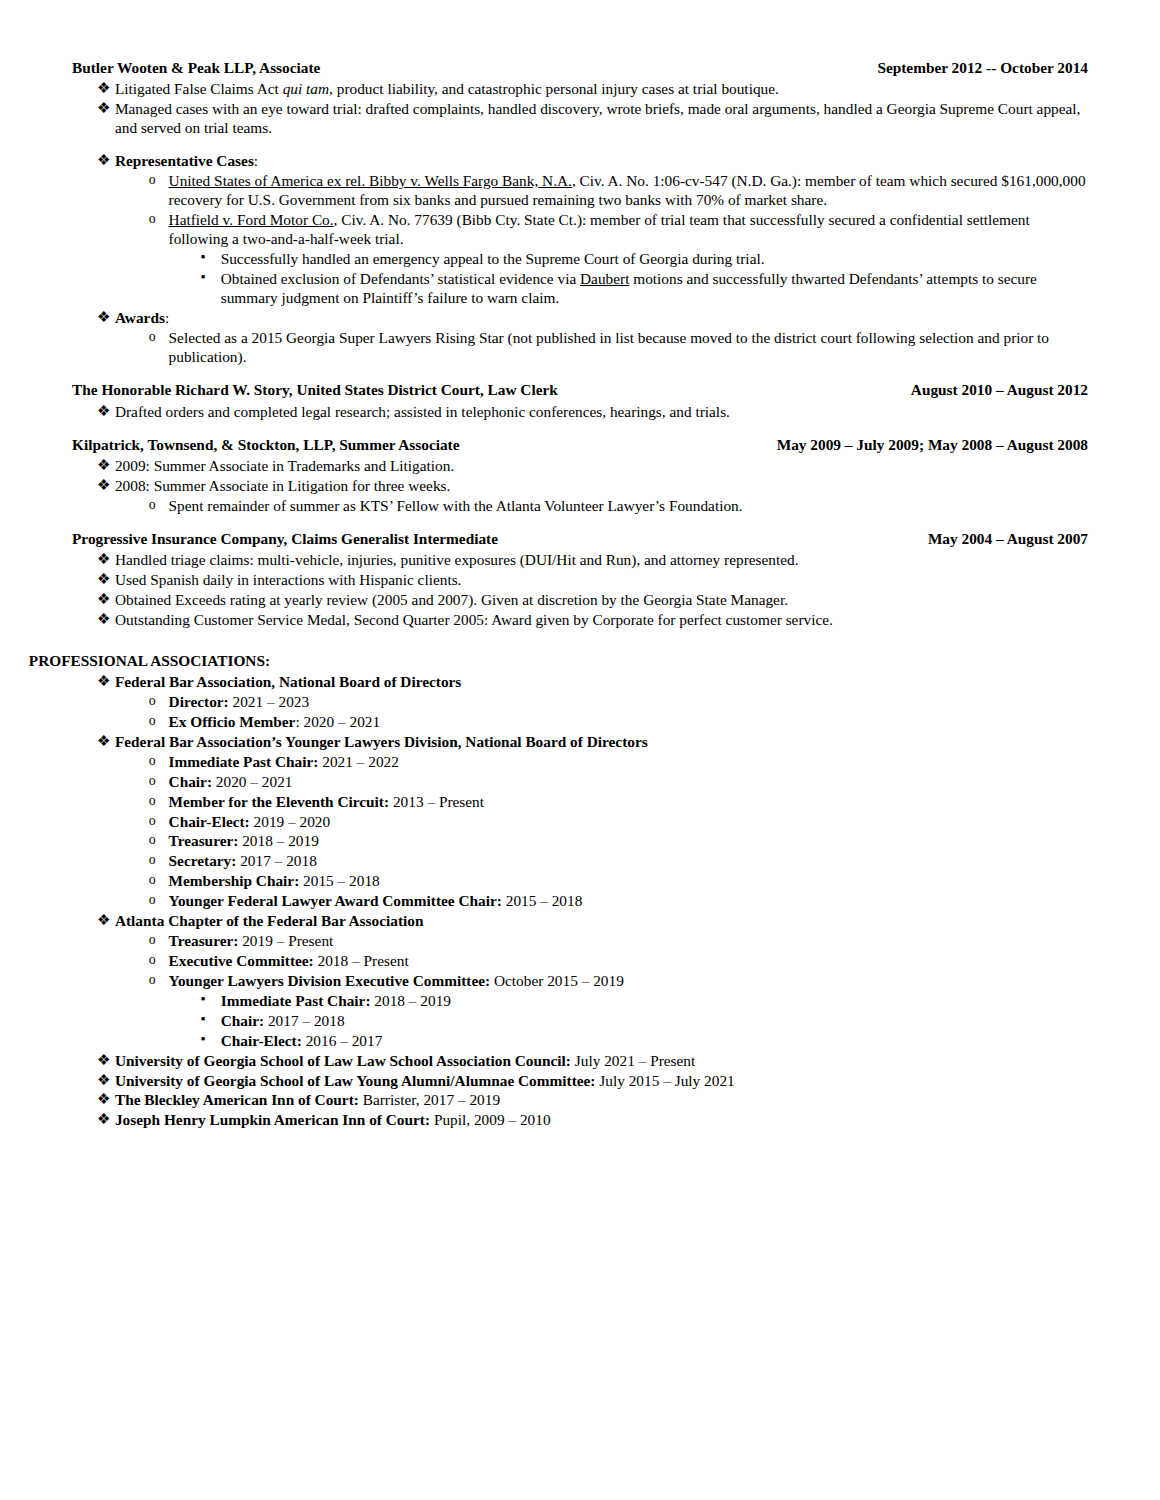Butler Wooten & Peak LLP, Associate September 2012 -- October 2014
Litigated False Claims Act qui tam, product liability, and catastrophic personal injury cases at trial boutique.
Managed cases with an eye toward trial: drafted complaints, handled discovery, wrote briefs, made oral arguments, handled a Georgia Supreme Court appeal, and served on trial teams.
Representative Cases:
United States of America ex rel. Bibby v. Wells Fargo Bank, N.A., Civ. A. No. 1:06-cv-547 (N.D. Ga.): member of team which secured $161,000,000 recovery for U.S. Government from six banks and pursued remaining two banks with 70% of market share.
Hatfield v. Ford Motor Co., Civ. A. No. 77639 (Bibb Cty. State Ct.): member of trial team that successfully secured a confidential settlement following a two-and-a-half-week trial.
Successfully handled an emergency appeal to the Supreme Court of Georgia during trial.
Obtained exclusion of Defendants’ statistical evidence via Daubert motions and successfully thwarted Defendants’ attempts to secure summary judgment on Plaintiff’s failure to warn claim.
Awards:
Selected as a 2015 Georgia Super Lawyers Rising Star (not published in list because moved to the district court following selection and prior to publication).
The Honorable Richard W. Story, United States District Court, Law Clerk August 2010 – August 2012
Drafted orders and completed legal research; assisted in telephonic conferences, hearings, and trials.
Kilpatrick, Townsend, & Stockton, LLP, Summer Associate May 2009 – July 2009; May 2008 – August 2008
2009: Summer Associate in Trademarks and Litigation.
2008: Summer Associate in Litigation for three weeks.
Spent remainder of summer as KTS’ Fellow with the Atlanta Volunteer Lawyer’s Foundation.
Progressive Insurance Company, Claims Generalist Intermediate May 2004 – August 2007
Handled triage claims: multi-vehicle, injuries, punitive exposures (DUI/Hit and Run), and attorney represented.
Used Spanish daily in interactions with Hispanic clients.
Obtained Exceeds rating at yearly review (2005 and 2007). Given at discretion by the Georgia State Manager.
Outstanding Customer Service Medal, Second Quarter 2005: Award given by Corporate for perfect customer service.
PROFESSIONAL ASSOCIATIONS:
Federal Bar Association, National Board of Directors
Director: 2021 – 2023
Ex Officio Member: 2020 – 2021
Federal Bar Association’s Younger Lawyers Division, National Board of Directors
Immediate Past Chair: 2021 – 2022
Chair: 2020 – 2021
Member for the Eleventh Circuit: 2013 – Present
Chair-Elect: 2019 – 2020
Treasurer: 2018 – 2019
Secretary: 2017 – 2018
Membership Chair: 2015 – 2018
Younger Federal Lawyer Award Committee Chair: 2015 – 2018
Atlanta Chapter of the Federal Bar Association
Treasurer: 2019 – Present
Executive Committee: 2018 – Present
Younger Lawyers Division Executive Committee: October 2015 – 2019
Immediate Past Chair: 2018 – 2019
Chair: 2017 – 2018
Chair-Elect: 2016 – 2017
University of Georgia School of Law Law School Association Council: July 2021 – Present
University of Georgia School of Law Young Alumni/Alumnae Committee: July 2015 – July 2021
The Bleckley American Inn of Court: Barrister, 2017 – 2019
Joseph Henry Lumpkin American Inn of Court: Pupil, 2009 – 2010